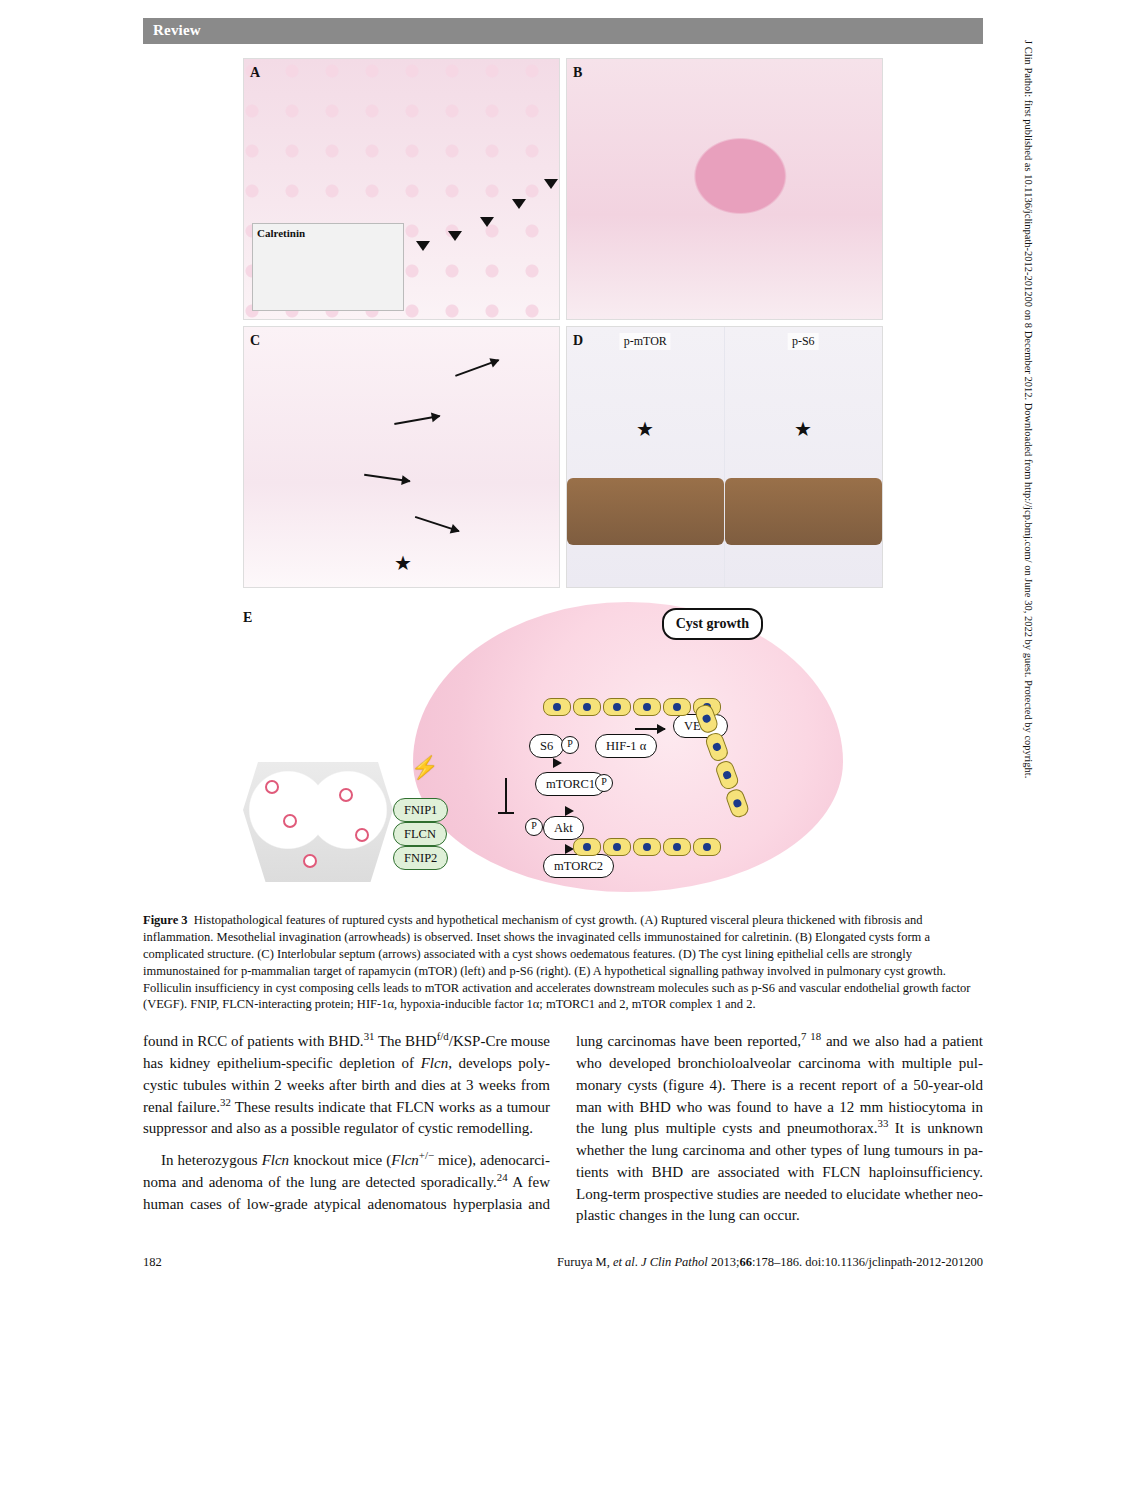Review
J Clin Pathol: first published as 10.1136/jclinpath-2012-201200 on 8 December 2012. Downloaded from http://jcp.bmj.com/ on June 30, 2022 by guest. Protected by copyright.
A
Calretinin
B
C ★
D
p-mTOR ★
p-S6 ★
E
Cyst growth
⚡
FNIP1
FLCN
FNIP2
mTORC2
Akt
P
mTORC1
P
S6
P
HIF-1 α
VEGF
Figure 3 Histopathological features of ruptured cysts and hypothetical mechanism of cyst growth. (A) Ruptured visceral pleura thickened with fibrosis and inflammation. Mesothelial invagination (arrowheads) is observed. Inset shows the invaginated cells immunostained for calretinin. (B) Elongated cysts form a complicated structure. (C) Interlobular septum (arrows) associated with a cyst shows oedematous features. (D) The cyst lining epithelial cells are strongly immunostained for p-mammalian target of rapamycin (mTOR) (left) and p-S6 (right). (E) A hypothetical signalling pathway involved in pulmonary cyst growth. Folliculin insufficiency in cyst composing cells leads to mTOR activation and accelerates downstream molecules such as p-S6 and vascular endothelial growth factor (VEGF). FNIP, FLCN-interacting protein; HIF-1α, hypoxia-inducible factor 1α; mTORC1 and 2, mTOR complex 1 and 2.
found in RCC of patients with BHD.31 The BHDf/d/KSP-Cre mouse has kidney epithelium-specific depletion of Flcn, develops polycystic tubules within 2 weeks after birth and dies at 3 weeks from renal failure.32 These results indicate that FLCN works as a tumour suppressor and also as a possible regulator of cystic remodelling.
In heterozygous Flcn knockout mice (Flcn+/− mice), adenocarcinoma and adenoma of the lung are detected sporadically.24 A few human cases of low-grade atypical adenomatous hyperplasia and lung carcinomas have been reported,7 18 and we also had a patient who developed bronchioloalveolar carcinoma with multiple pulmonary cysts (figure 4). There is a recent report of a 50-year-old man with BHD who was found to have a 12 mm histiocytoma in the lung plus multiple cysts and pneumothorax.33 It is unknown whether the lung carcinoma and other types of lung tumours in patients with BHD are associated with FLCN haploinsufficiency. Long-term prospective studies are needed to elucidate whether neoplastic changes in the lung can occur.
182
Furuya M, et al. J Clin Pathol 2013;66:178–186. doi:10.1136/jclinpath-2012-201200